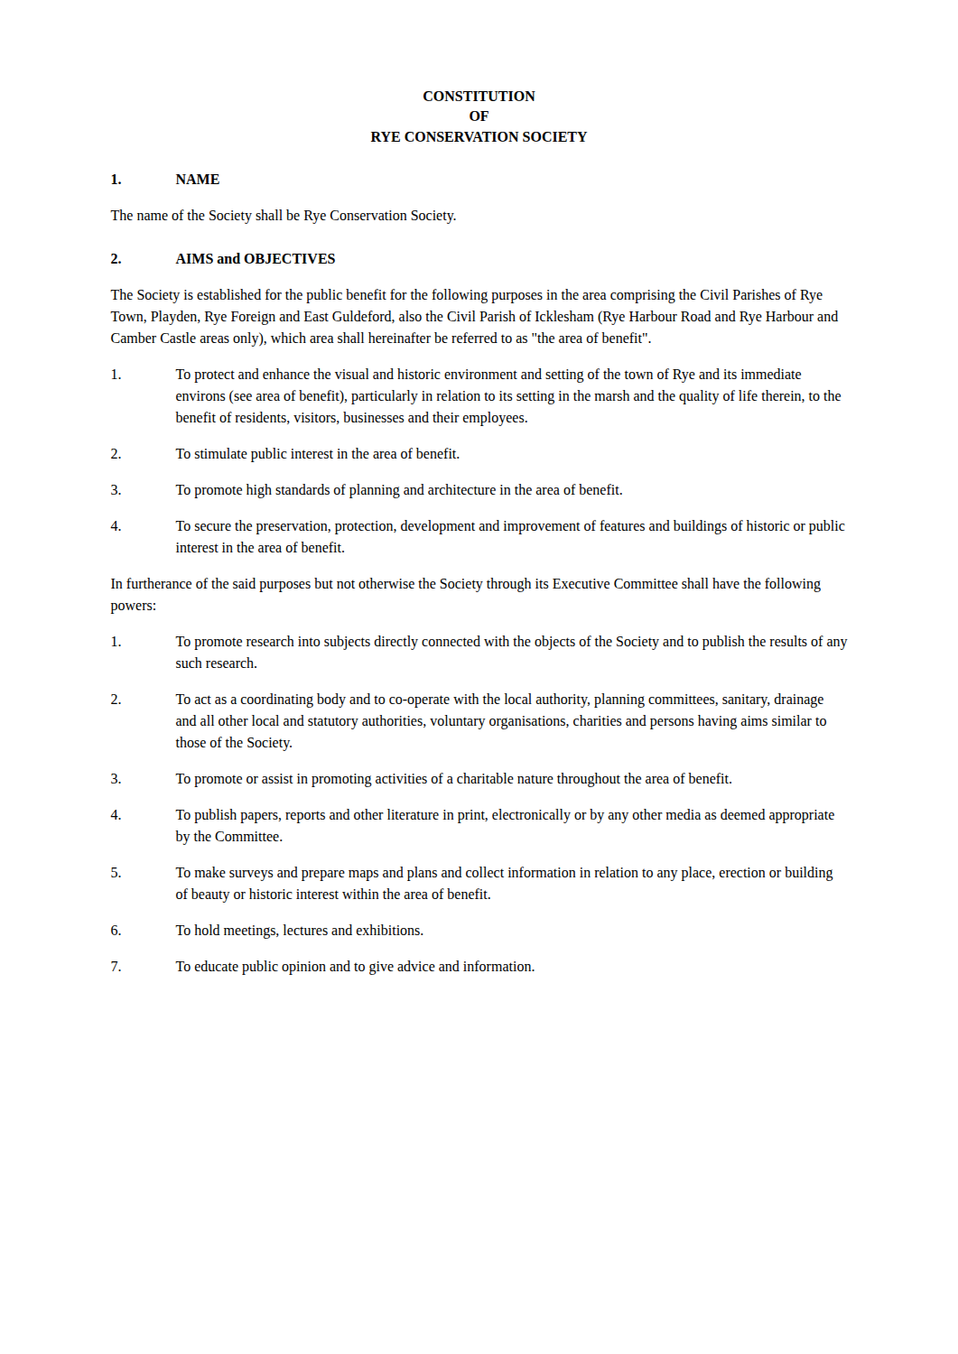CONSTITUTION
OF
RYE CONSERVATION SOCIETY
1. NAME
The name of the Society shall be Rye Conservation Society.
2. AIMS and OBJECTIVES
The Society is established for the public benefit for the following purposes in the area comprising the Civil Parishes of Rye Town, Playden, Rye Foreign and East Guldeford, also the Civil Parish of Icklesham (Rye Harbour Road and Rye Harbour and Camber Castle areas only), which area shall hereinafter be referred to as "the area of benefit".
To protect and enhance the visual and historic environment and setting of the town of Rye and its immediate environs (see area of benefit), particularly in relation to its setting in the marsh and the quality of life therein, to the benefit of residents, visitors, businesses and their employees.
To stimulate public interest in the area of benefit.
To promote high standards of planning and architecture in the area of benefit.
To secure the preservation, protection, development and improvement of features and buildings of historic or public interest in the area of benefit.
In furtherance of the said purposes but not otherwise the Society through its Executive Committee shall have the following powers:
To promote research into subjects directly connected with the objects of the Society and to publish the results of any such research.
To act as a coordinating body and to co-operate with the local authority, planning committees, sanitary, drainage and all other local and statutory authorities, voluntary organisations, charities and persons having aims similar to those of the Society.
To promote or assist in promoting activities of a charitable nature throughout the area of benefit.
To publish papers, reports and other literature in print, electronically or by any other media as deemed appropriate by the Committee.
To make surveys and prepare maps and plans and collect information in relation to any place, erection or building of beauty or historic interest within the area of benefit.
To hold meetings, lectures and exhibitions.
To educate public opinion and to give advice and information.